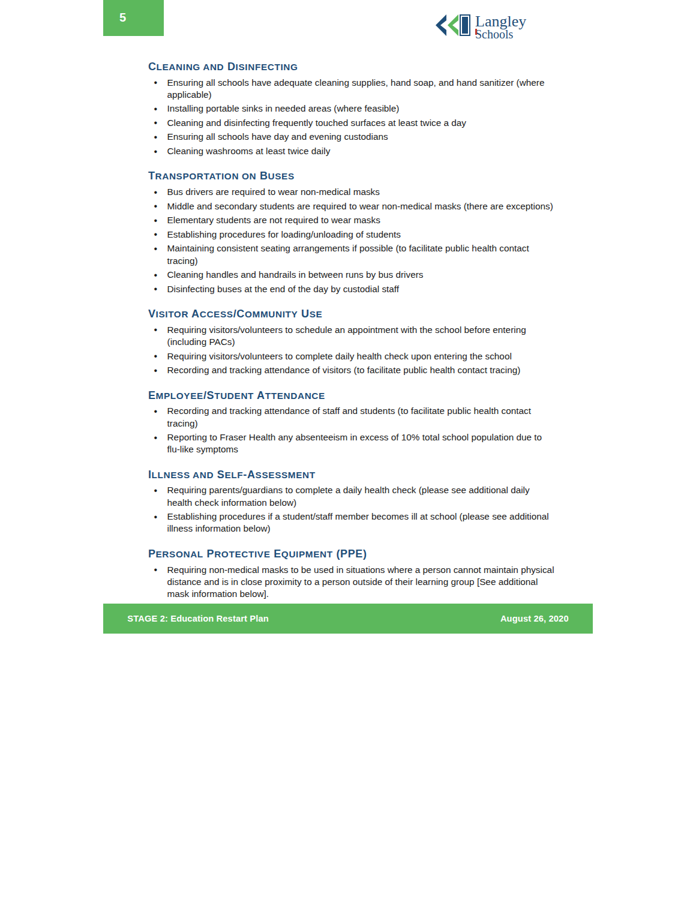5
Langley Schools
CLEANING AND DISINFECTING
Ensuring all schools have adequate cleaning supplies, hand soap, and hand sanitizer (where applicable)
Installing portable sinks in needed areas (where feasible)
Cleaning and disinfecting frequently touched surfaces at least twice a day
Ensuring all schools have day and evening custodians
Cleaning washrooms at least twice daily
TRANSPORTATION ON BUSES
Bus drivers are required to wear non-medical masks
Middle and secondary students are required to wear non-medical masks (there are exceptions)
Elementary students are not required to wear masks
Establishing procedures for loading/unloading of students
Maintaining consistent seating arrangements if possible (to facilitate public health contact tracing)
Cleaning handles and handrails in between runs by bus drivers
Disinfecting buses at the end of the day by custodial staff
VISITOR ACCESS/COMMUNITY USE
Requiring visitors/volunteers to schedule an appointment with the school before entering (including PACs)
Requiring visitors/volunteers to complete daily health check upon entering the school
Recording and tracking attendance of visitors (to facilitate public health contact tracing)
EMPLOYEE/STUDENT ATTENDANCE
Recording and tracking attendance of staff and students (to facilitate public health contact tracing)
Reporting to Fraser Health any absenteeism in excess of 10% total school population due to flu-like symptoms
ILLNESS AND SELF-ASSESSMENT
Requiring parents/guardians to complete a daily health check (please see additional daily health check information below)
Establishing procedures if a student/staff member becomes ill at school (please see additional illness information below)
PERSONAL PROTECTIVE EQUIPMENT (PPE)
Requiring non-medical masks to be used in situations where a person cannot maintain physical distance and is in close proximity to a person outside of their learning group [See additional mask information below].
STAGE 2: Education Restart Plan
August 26, 2020